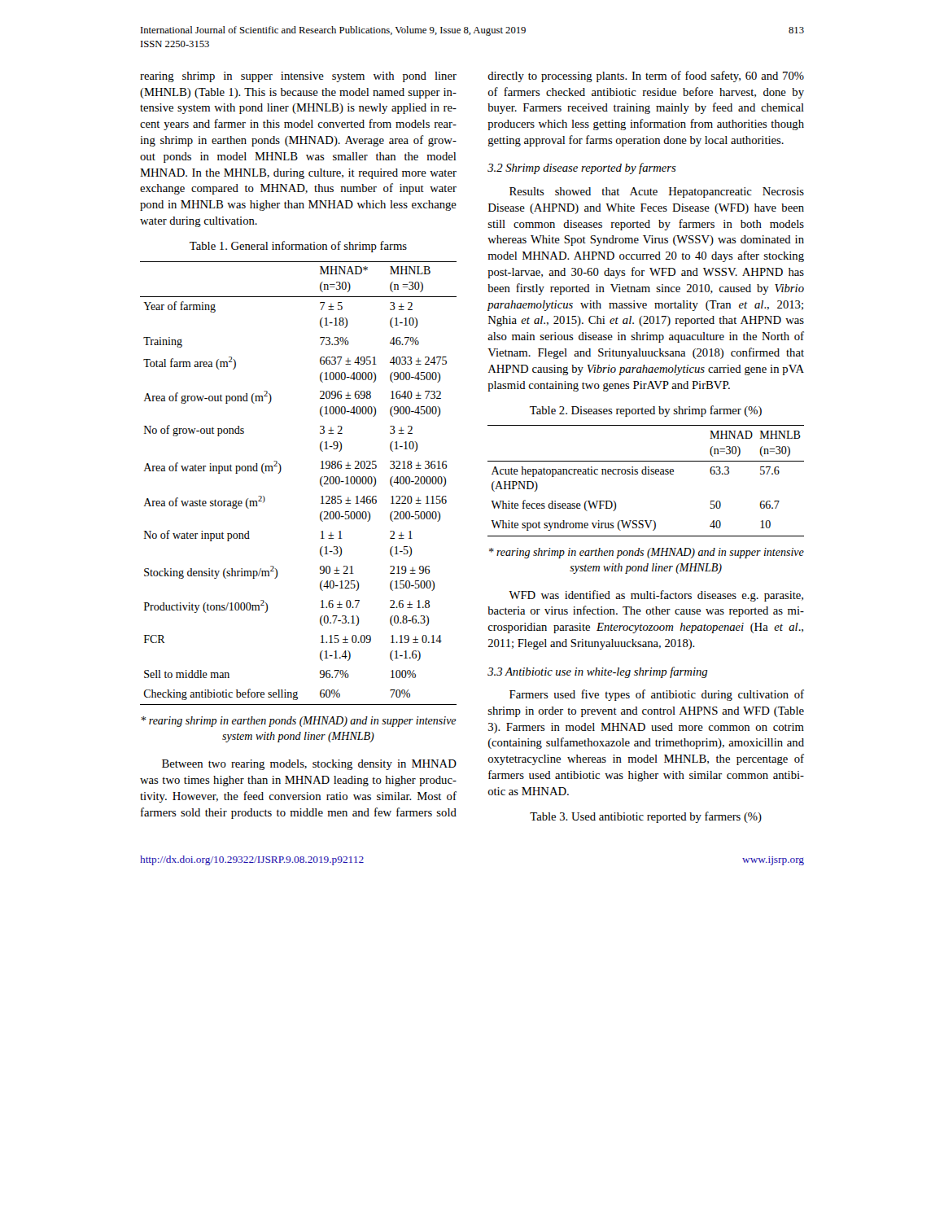International Journal of Scientific and Research Publications, Volume 9, Issue 8, August 2019
ISSN 2250-3153
813
rearing shrimp in supper intensive system with pond liner (MHNLB) (Table 1). This is because the model named supper intensive system with pond liner (MHNLB) is newly applied in recent years and farmer in this model converted from models rearing shrimp in earthen ponds (MHNAD). Average area of grow-out ponds in model MHNLB was smaller than the model MHNAD. In the MHNLB, during culture, it required more water exchange compared to MHNAD, thus number of input water pond in MHNLB was higher than MNHAD which less exchange water during cultivation.
Table 1. General information of shrimp farms
| | MHNAD* (n=30) | MHNLB (n =30) |
| --- | --- | --- |
| Year of farming | 7 ± 5 (1-18) | 3 ± 2 (1-10) |
| Training | 73.3% | 46.7% |
| Total farm area (m 2 ) | 6637 ± 4951 (1000-4000) | 4033 ± 2475 (900-4500) |
| Area of grow-out pond (m 2 ) | 2096 ± 698 (1000-4000) | 1640 ± 732 (900-4500) |
| No of grow-out ponds | 3 ± 2 (1-9) | 3 ± 2 (1-10) |
| Area of water input pond (m 2 ) | 1986 ± 2025 (200-10000) | 3218 ± 3616 (400-20000) |
| Area of waste storage (m 2) | 1285 ± 1466 (200-5000) | 1220 ± 1156 (200-5000) |
| No of water input pond | 1 ± 1 (1-3) | 2 ± 1 (1-5) |
| Stocking density (shrimp/m 2 ) | 90 ± 21 (40-125) | 219 ± 96 (150-500) |
| Productivity (tons/1000m 2 ) | 1.6 ± 0.7 (0.7-3.1) | 2.6 ± 1.8 (0.8-6.3) |
| FCR | 1.15 ± 0.09 (1-1.4) | 1.19 ± 0.14 (1-1.6) |
| Sell to middle man | 96.7% | 100% |
| Checking antibiotic before selling | 60% | 70% |
* rearing shrimp in earthen ponds (MHNAD) and in supper intensive system with pond liner (MHNLB)
Between two rearing models, stocking density in MHNAD was two times higher than in MHNAD leading to higher productivity. However, the feed conversion ratio was similar. Most of farmers sold their products to middle men and few farmers sold directly to processing plants. In term of food safety, 60 and 70% of farmers checked antibiotic residue before harvest, done by buyer. Farmers received training mainly by feed and chemical producers which less getting information from authorities though getting approval for farms operation done by local authorities.
3.2 Shrimp disease reported by farmers
Results showed that Acute Hepatopancreatic Necrosis Disease (AHPND) and White Feces Disease (WFD) have been still common diseases reported by farmers in both models whereas White Spot Syndrome Virus (WSSV) was dominated in model MHNAD. AHPND occurred 20 to 40 days after stocking post-larvae, and 30-60 days for WFD and WSSV. AHPND has been firstly reported in Vietnam since 2010, caused by Vibrio parahaemolyticus with massive mortality (Tran et al., 2013; Nghia et al., 2015). Chi et al. (2017) reported that AHPND was also main serious disease in shrimp aquaculture in the North of Vietnam. Flegel and Sritunyaluucksana (2018) confirmed that AHPND causing by Vibrio parahaemolyticus carried gene in pVA plasmid containing two genes PirAVP and PirBVP.
Table 2. Diseases reported by shrimp farmer (%)
| | MHNAD (n=30) | MHNLB (n=30) |
| --- | --- | --- |
| Acute hepatopancreatic necrosis disease (AHPND) | 63.3 | 57.6 |
| White feces disease (WFD) | 50 | 66.7 |
| White spot syndrome virus (WSSV) | 40 | 10 |
* rearing shrimp in earthen ponds (MHNAD) and in supper intensive system with pond liner (MHNLB)
WFD was identified as multi-factors diseases e.g. parasite, bacteria or virus infection. The other cause was reported as microsporidian parasite Enterocytozoom hepatopenaei (Ha et al., 2011; Flegel and Sritunyaluucksana, 2018).
3.3 Antibiotic use in white-leg shrimp farming
Farmers used five types of antibiotic during cultivation of shrimp in order to prevent and control AHPNS and WFD (Table 3). Farmers in model MHNAD used more common on cotrim (containing sulfamethoxazole and trimethoprim), amoxicillin and oxytetracycline whereas in model MHNLB, the percentage of farmers used antibiotic was higher with similar common antibiotic as MHNAD.
Table 3. Used antibiotic reported by farmers (%)
http://dx.doi.org/10.29322/IJSRP.9.08.2019.p92112
www.ijsrp.org